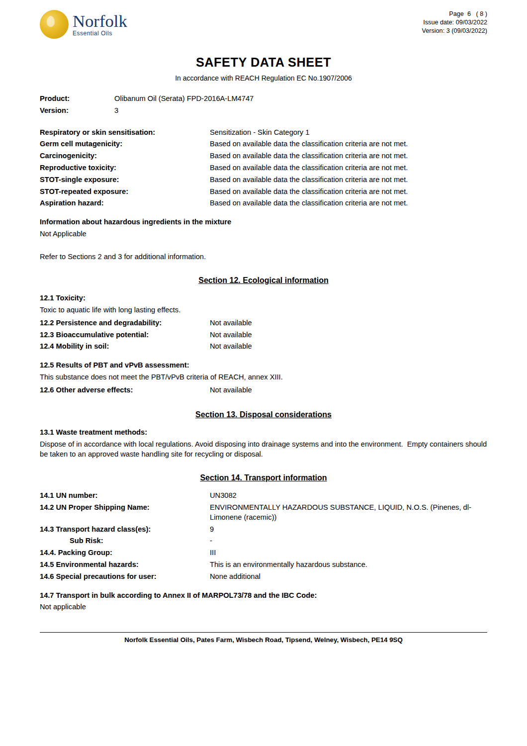Norfolk
Essential Oils
Page 6 ( 8 )
Issue date: 09/03/2022
Version: 3 (09/03/2022)
SAFETY DATA SHEET
In accordance with REACH Regulation EC No.1907/2006
Product:
Olibanum Oil (Serata) FPD-2016A-LM4747
Version:
3
| Respiratory or skin sensitisation: | Sensitization - Skin Category 1 |
| Germ cell mutagenicity: | Based on available data the classification criteria are not met. |
| Carcinogenicity: | Based on available data the classification criteria are not met. |
| Reproductive toxicity: | Based on available data the classification criteria are not met. |
| STOT-single exposure: | Based on available data the classification criteria are not met. |
| STOT-repeated exposure: | Based on available data the classification criteria are not met. |
| Aspiration hazard: | Based on available data the classification criteria are not met. |
Information about hazardous ingredients in the mixture
Not Applicable
Refer to Sections 2 and 3 for additional information.
Section 12. Ecological information
12.1 Toxicity:
Toxic to aquatic life with long lasting effects.
| 12.2 Persistence and degradability: | Not available |
| 12.3 Bioaccumulative potential: | Not available |
| 12.4 Mobility in soil: | Not available |
12.5 Results of PBT and vPvB assessment:
This substance does not meet the PBT/vPvB criteria of REACH, annex XIII.
| 12.6 Other adverse effects: | Not available |
Section 13. Disposal considerations
13.1 Waste treatment methods:
Dispose of in accordance with local regulations. Avoid disposing into drainage systems and into the environment. Empty containers should be taken to an approved waste handling site for recycling or disposal.
Section 14. Transport information
| 14.1 UN number: | UN3082 |
| 14.2 UN Proper Shipping Name: | ENVIRONMENTALLY HAZARDOUS SUBSTANCE, LIQUID, N.O.S. (Pinenes, dl-Limonene (racemic)) |
| 14.3 Transport hazard class(es): | 9 |
| Sub Risk: | - |
| 14.4. Packing Group: | III |
| 14.5 Environmental hazards: | This is an environmentally hazardous substance. |
| 14.6 Special precautions for user: | None additional |
14.7 Transport in bulk according to Annex II of MARPOL73/78 and the IBC Code:
Not applicable
Norfolk Essential Oils, Pates Farm, Wisbech Road, Tipsend, Welney, Wisbech, PE14 9SQ